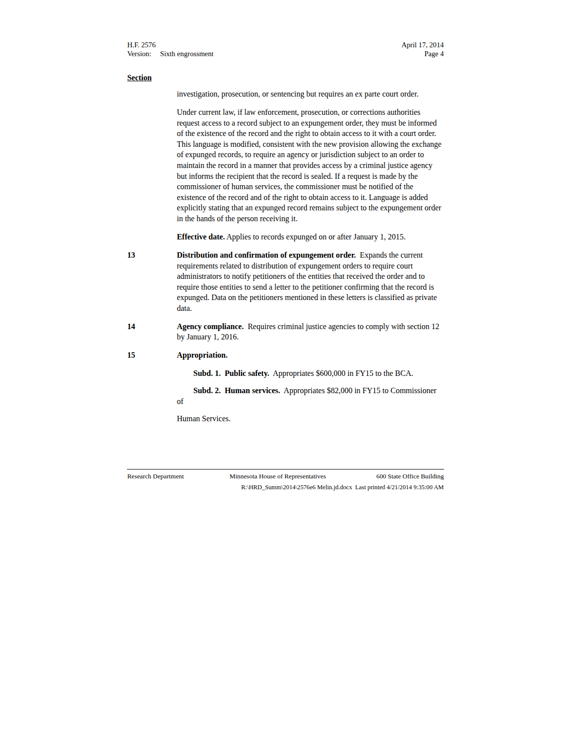| H.F. 2576 | April 17, 2014 |
| Version: Sixth engrossment | Page 4 |
Section
investigation, prosecution, or sentencing but requires an ex parte court order.
Under current law, if law enforcement, prosecution, or corrections authorities request access to a record subject to an expungement order, they must be informed of the existence of the record and the right to obtain access to it with a court order. This language is modified, consistent with the new provision allowing the exchange of expunged records, to require an agency or jurisdiction subject to an order to maintain the record in a manner that provides access by a criminal justice agency but informs the recipient that the record is sealed. If a request is made by the commissioner of human services, the commissioner must be notified of the existence of the record and of the right to obtain access to it. Language is added explicitly stating that an expunged record remains subject to the expungement order in the hands of the person receiving it.
Effective date. Applies to records expunged on or after January 1, 2015.
13
Distribution and confirmation of expungement order. Expands the current requirements related to distribution of expungement orders to require court administrators to notify petitioners of the entities that received the order and to require those entities to send a letter to the petitioner confirming that the record is expunged. Data on the petitioners mentioned in these letters is classified as private data.
14
Agency compliance. Requires criminal justice agencies to comply with section 12 by January 1, 2016.
15
Appropriation.
Subd. 1. Public safety. Appropriates $600,000 in FY15 to the BCA.
Subd. 2. Human services. Appropriates $82,000 in FY15 to Commissioner of
Human Services.
| Research Department | Minnesota House of Representatives | 600 State Office Building |
R:\HRD_Summ\2014\2576e6 Melin.jd.docx Last printed 4/21/2014 9:35:00 AM